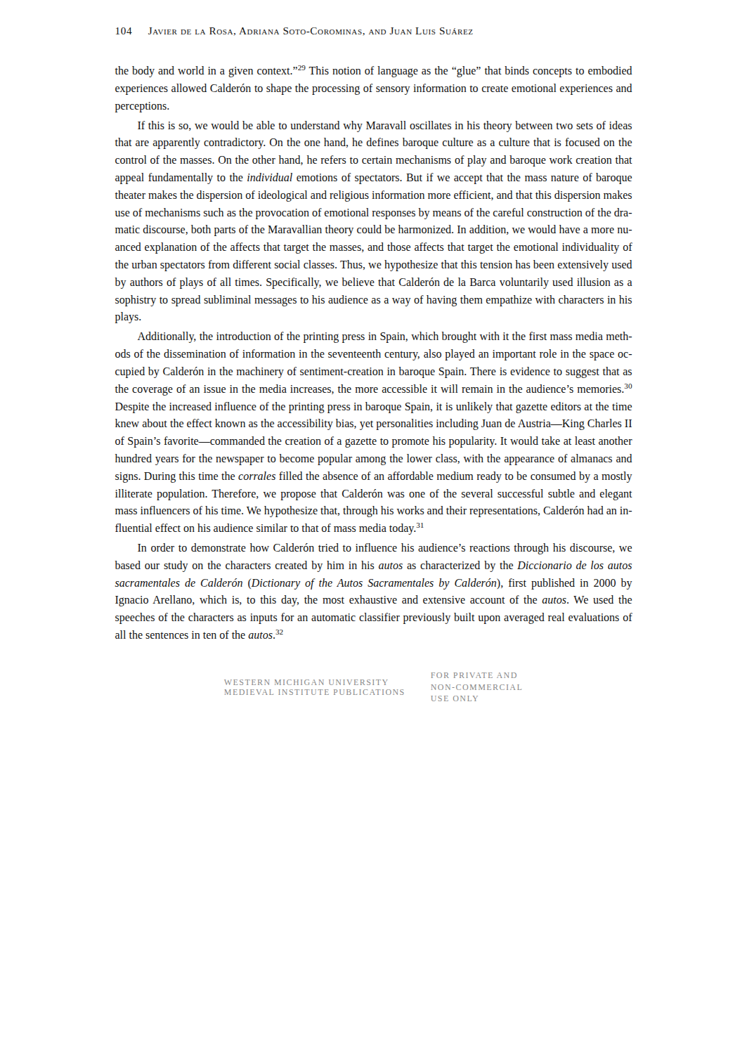104 Javier de la Rosa, Adriana Soto-Corominas, and Juan Luis Suárez
the body and world in a given context.”29 This notion of language as the “glue” that binds concepts to embodied experiences allowed Calderón to shape the processing of sensory information to create emotional experiences and perceptions.
If this is so, we would be able to understand why Maravall oscillates in his theory between two sets of ideas that are apparently contradictory. On the one hand, he defines baroque culture as a culture that is focused on the control of the masses. On the other hand, he refers to certain mechanisms of play and baroque work creation that appeal fundamentally to the individual emotions of spectators. But if we accept that the mass nature of baroque theater makes the dispersion of ideological and religious information more efficient, and that this dispersion makes use of mechanisms such as the provocation of emotional responses by means of the careful construction of the dramatic discourse, both parts of the Maravallian theory could be harmonized. In addition, we would have a more nuanced explanation of the affects that target the masses, and those affects that target the emotional individuality of the urban spectators from different social classes. Thus, we hypothesize that this tension has been extensively used by authors of plays of all times. Specifically, we believe that Calderón de la Barca voluntarily used illusion as a sophistry to spread subliminal messages to his audience as a way of having them empathize with characters in his plays.
Additionally, the introduction of the printing press in Spain, which brought with it the first mass media methods of the dissemination of information in the seventeenth century, also played an important role in the space occupied by Calderón in the machinery of sentiment-creation in baroque Spain. There is evidence to suggest that as the coverage of an issue in the media increases, the more accessible it will remain in the audience’s memories.30 Despite the increased influence of the printing press in baroque Spain, it is unlikely that gazette editors at the time knew about the effect known as the accessibility bias, yet personalities including Juan de Austria—King Charles II of Spain’s favorite—commanded the creation of a gazette to promote his popularity. It would take at least another hundred years for the newspaper to become popular among the lower class, with the appearance of almanacs and signs. During this time the corrales filled the absence of an affordable medium ready to be consumed by a mostly illiterate population. Therefore, we propose that Calderón was one of the several successful subtle and elegant mass influencers of his time. We hypothesize that, through his works and their representations, Calderón had an influential effect on his audience similar to that of mass media today.31
In order to demonstrate how Calderón tried to influence his audience’s reactions through his discourse, we based our study on the characters created by him in his autos as characterized by the Diccionario de los autos sacramentales de Calderón (Dictionary of the Autos Sacramentales by Calderón), first published in 2000 by Ignacio Arellano, which is, to this day, the most exhaustive and extensive account of the autos. We used the speeches of the characters as inputs for an automatic classifier previously built upon averaged real evaluations of all the sentences in ten of the autos.32
Western Michigan University
Medieval Institute Publications
For private and
non-commercial
use only